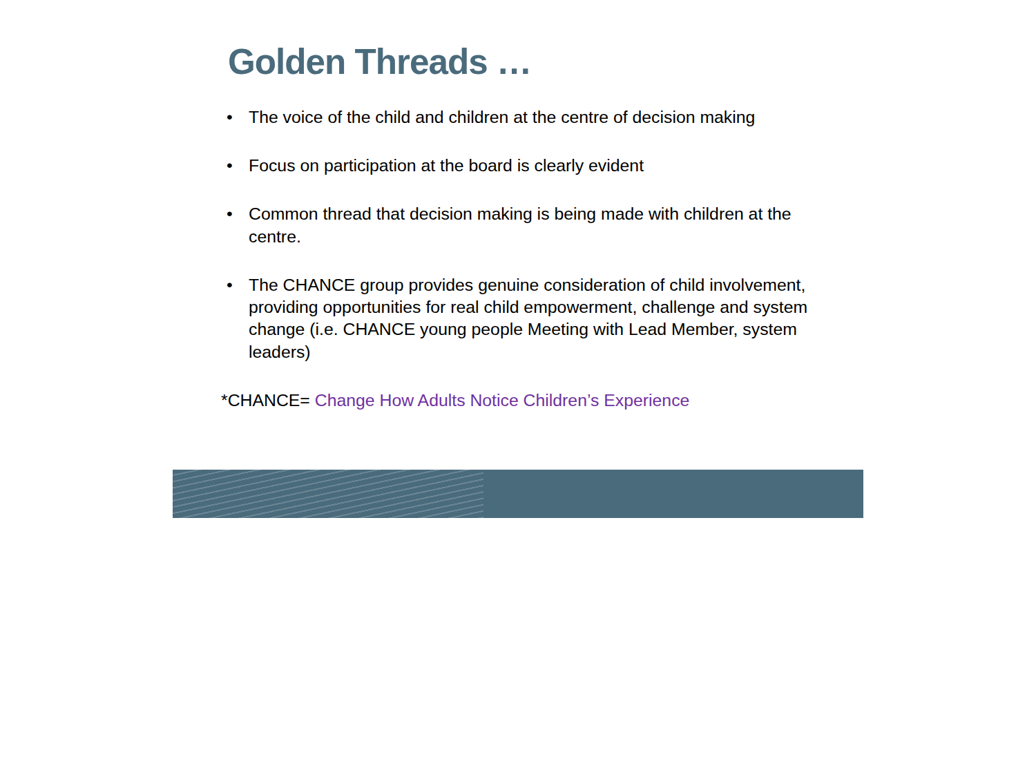Golden Threads …
The voice of the child and children at the centre of decision making
Focus on participation at the board is clearly evident
Common thread that decision making is being made with children at the centre.
The CHANCE group provides genuine consideration of child involvement, providing opportunities for real child empowerment, challenge and system change (i.e. CHANCE young people Meeting with Lead Member, system leaders)
*CHANCE= Change How Adults Notice Children’s Experience